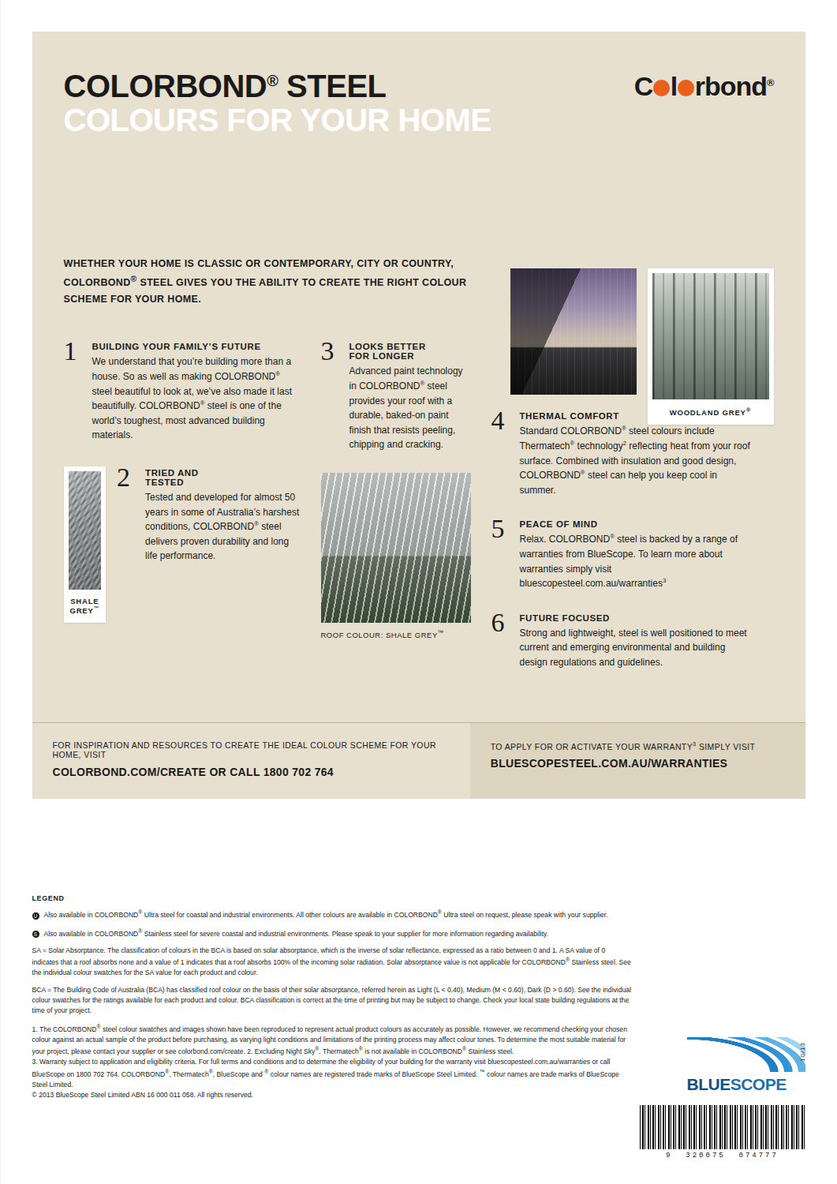COLORBOND® STEEL COLOURS FOR YOUR HOME
C l rbond®
WOODLAND GREY®
Whether your home is classic or contemporary, city or country, COLORBOND® steel gives you the ability to create the right colour scheme for your home.
1
Building your family’s future
We understand that you’re building more than a house. So as well as making COLORBOND® steel beautiful to look at, we’ve also made it last beautifully. COLORBOND® steel is one of the world’s toughest, most advanced building materials.
SHALE GREY™
2
Tried and
tested
Tested and developed for almost 50 years in some of Australia’s harshest conditions, COLORBOND® steel delivers proven durability and long life performance.
3
Looks better
for longer
Advanced paint technology in COLORBOND® steel provides your roof with a durable, baked-on paint finish that resists peeling, chipping and cracking.
ROOF COLOUR: SHALE GREY™
4
Thermal comfort
Standard COLORBOND® steel colours include Thermatech® technology2 reflecting heat from your roof surface. Combined with insulation and good design, COLORBOND® steel can help you keep cool in summer.
5
Peace of mind
Relax. COLORBOND® steel is backed by a range of warranties from BlueScope. To learn more about warranties simply visit bluescopesteel.com.au/warranties3
6
Future focused
Strong and lightweight, steel is well positioned to meet current and emerging environmental and building design regulations and guidelines.
For inspiration and resources to create the ideal colour scheme for your home, visit
COLORBOND.COM/CREATE OR CALL 1800 702 764
To apply for or activate your warranty3 simply visit
BLUESCOPESTEEL.COM.AU/WARRANTIES
Legend
U Also available in COLORBOND® Ultra steel for coastal and industrial environments. All other colours are available in COLORBOND® Ultra steel on request, please speak with your supplier.
S Also available in COLORBOND® Stainless steel for severe coastal and industrial environments. Please speak to your supplier for more information regarding availability.
SA = Solar Absorptance. The classification of colours in the BCA is based on solar absorptance, which is the inverse of solar reflectance, expressed as a ratio between 0 and 1. A SA value of 0 indicates that a roof absorbs none and a value of 1 indicates that a roof absorbs 100% of the incoming solar radiation. Solar absorptance value is not applicable for COLORBOND® Stainless steel. See the individual colour swatches for the SA value for each product and colour.
BCA = The Building Code of Australia (BCA) has classified roof colour on the basis of their solar absorptance, referred herein as Light (L < 0.40), Medium (M < 0.60), Dark (D > 0.60). See the individual colour swatches for the ratings available for each product and colour. BCA classification is correct at the time of printing but may be subject to change. Check your local state building regulations at the time of your project.
1. The COLORBOND® steel colour swatches and images shown have been reproduced to represent actual product colours as accurately as possible. However, we recommend checking your chosen colour against an actual sample of the product before purchasing, as varying light conditions and limitations of the printing process may affect colour tones. To determine the most suitable material for your project, please contact your supplier or see colorbond.com/create. 2. Excluding Night Sky®. Thermatech® is not available in COLORBOND® Stainless steel.
3. Warranty subject to application and eligibility criteria. For full terms and conditions and to determine the eligibility of your building for the warranty visit bluescopesteel.com.au/warranties or call BlueScope on 1800 702 764. COLORBOND®, Thermatech®, BlueScope and ® colour names are registered trade marks of BlueScope Steel Limited. ™ colour names are trade marks of BlueScope Steel Limited.
© 2013 BlueScope Steel Limited ABN 16 000 011 058. All rights reserved.
BLUE SCOPE
9 320075 074777
10/13